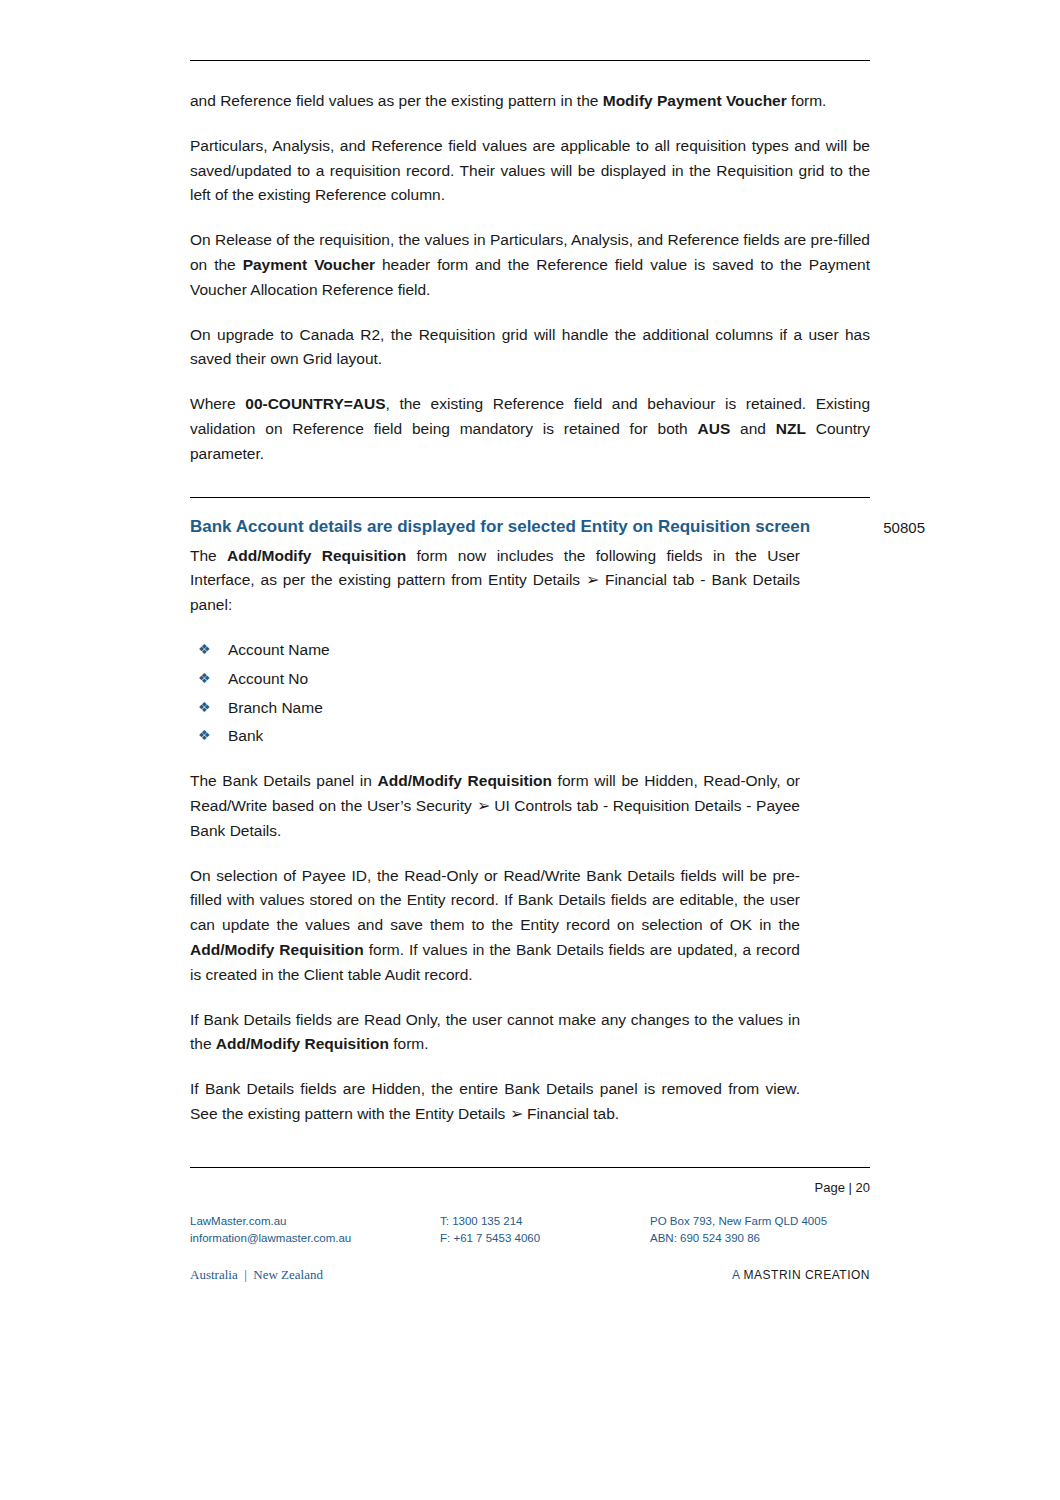and Reference field values as per the existing pattern in the Modify Payment Voucher form.
Particulars, Analysis, and Reference field values are applicable to all requisition types and will be saved/updated to a requisition record. Their values will be displayed in the Requisition grid to the left of the existing Reference column.
On Release of the requisition, the values in Particulars, Analysis, and Reference fields are pre-filled on the Payment Voucher header form and the Reference field value is saved to the Payment Voucher Allocation Reference field.
On upgrade to Canada R2, the Requisition grid will handle the additional columns if a user has saved their own Grid layout.
Where 00-COUNTRY=AUS, the existing Reference field and behaviour is retained. Existing validation on Reference field being mandatory is retained for both AUS and NZL Country parameter.
50805
Bank Account details are displayed for selected Entity on Requisition screen
The Add/Modify Requisition form now includes the following fields in the User Interface, as per the existing pattern from Entity Details ➢ Financial tab - Bank Details panel:
Account Name
Account No
Branch Name
Bank
The Bank Details panel in Add/Modify Requisition form will be Hidden, Read-Only, or Read/Write based on the User’s Security ➢ UI Controls tab - Requisition Details - Payee Bank Details.
On selection of Payee ID, the Read-Only or Read/Write Bank Details fields will be pre-filled with values stored on the Entity record. If Bank Details fields are editable, the user can update the values and save them to the Entity record on selection of OK in the Add/Modify Requisition form. If values in the Bank Details fields are updated, a record is created in the Client table Audit record.
If Bank Details fields are Read Only, the user cannot make any changes to the values in the Add/Modify Requisition form.
If Bank Details fields are Hidden, the entire Bank Details panel is removed from view. See the existing pattern with the Entity Details ➢ Financial tab.
Page | 20
LawMaster.com.au
information@lawmaster.com.au
T: 1300 135 214
F: +61 7 5453 4060
PO Box 793, New Farm QLD 4005
ABN: 690 524 390 86
Australia | New Zealand
A MASTRIN CREATION